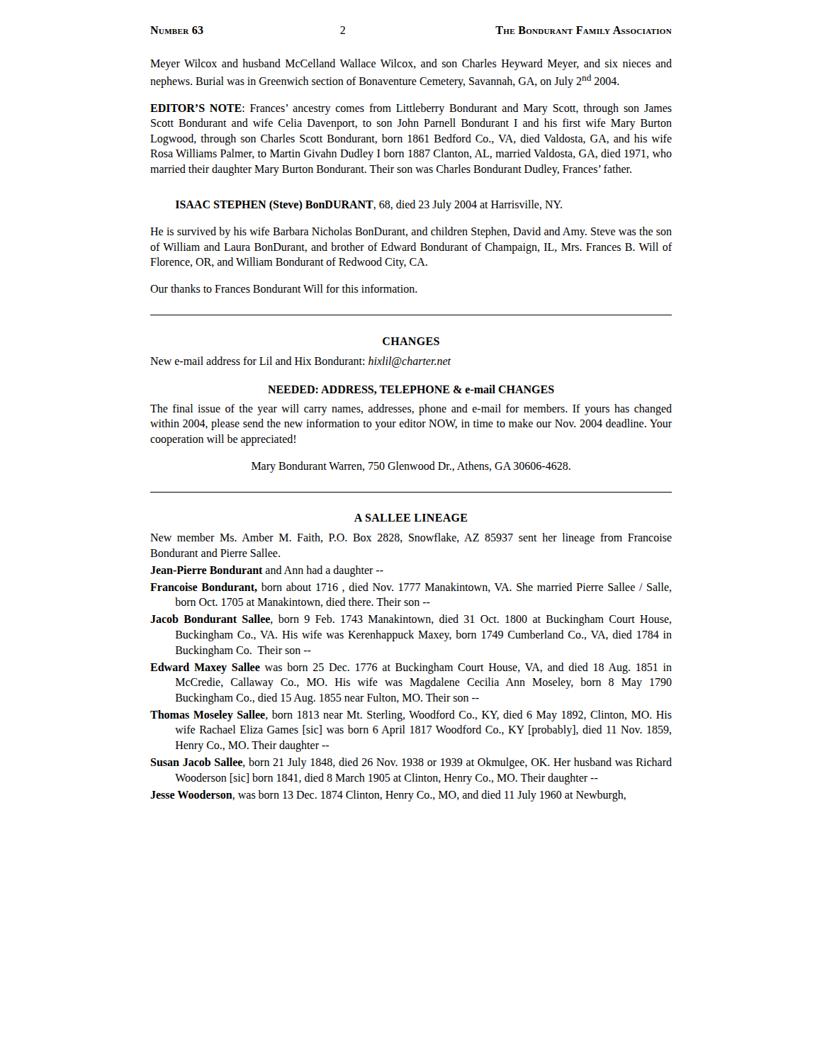Number 63 2 The Bondurant Family Association
Meyer Wilcox and husband McCelland Wallace Wilcox, and son Charles Heyward Meyer, and six nieces and nephews. Burial was in Greenwich section of Bonaventure Cemetery, Savannah, GA, on July 2nd 2004.
EDITOR’S NOTE: Frances’ ancestry comes from Littleberry Bondurant and Mary Scott, through son James Scott Bondurant and wife Celia Davenport, to son John Parnell Bondurant I and his first wife Mary Burton Logwood, through son Charles Scott Bondurant, born 1861 Bedford Co., VA, died Valdosta, GA, and his wife Rosa Williams Palmer, to Martin Givahn Dudley I born 1887 Clanton, AL, married Valdosta, GA, died 1971, who married their daughter Mary Burton Bondurant. Their son was Charles Bondurant Dudley, Frances’ father.
ISAAC STEPHEN (Steve) BonDURANT, 68, died 23 July 2004 at Harrisville, NY.
He is survived by his wife Barbara Nicholas BonDurant, and children Stephen, David and Amy. Steve was the son of William and Laura BonDurant, and brother of Edward Bondurant of Champaign, IL, Mrs. Frances B. Will of Florence, OR, and William Bondurant of Redwood City, CA.
Our thanks to Frances Bondurant Will for this information.
CHANGES
New e-mail address for Lil and Hix Bondurant: hixlil@charter.net
NEEDED: ADDRESS, TELEPHONE & e-mail CHANGES
The final issue of the year will carry names, addresses, phone and e-mail for members. If yours has changed within 2004, please send the new information to your editor NOW, in time to make our Nov. 2004 deadline. Your cooperation will be appreciated!
Mary Bondurant Warren, 750 Glenwood Dr., Athens, GA 30606-4628.
A SALLEE LINEAGE
New member Ms. Amber M. Faith, P.O. Box 2828, Snowflake, AZ 85937 sent her lineage from Francoise Bondurant and Pierre Sallee.
Jean-Pierre Bondurant and Ann had a daughter --
Francoise Bondurant, born about 1716 , died Nov. 1777 Manakintown, VA. She married Pierre Sallee / Salle, born Oct. 1705 at Manakintown, died there. Their son --
Jacob Bondurant Sallee, born 9 Feb. 1743 Manakintown, died 31 Oct. 1800 at Buckingham Court House, Buckingham Co., VA. His wife was Kerenhappuck Maxey, born 1749 Cumberland Co., VA, died 1784 in Buckingham Co. Their son --
Edward Maxey Sallee was born 25 Dec. 1776 at Buckingham Court House, VA, and died 18 Aug. 1851 in McCredie, Callaway Co., MO. His wife was Magdalene Cecilia Ann Moseley, born 8 May 1790 Buckingham Co., died 15 Aug. 1855 near Fulton, MO. Their son --
Thomas Moseley Sallee, born 1813 near Mt. Sterling, Woodford Co., KY, died 6 May 1892, Clinton, MO. His wife Rachael Eliza Games [sic] was born 6 April 1817 Woodford Co., KY [probably], died 11 Nov. 1859, Henry Co., MO. Their daughter --
Susan Jacob Sallee, born 21 July 1848, died 26 Nov. 1938 or 1939 at Okmulgee, OK. Her husband was Richard Wooderson [sic] born 1841, died 8 March 1905 at Clinton, Henry Co., MO. Their daughter --
Jesse Wooderson, was born 13 Dec. 1874 Clinton, Henry Co., MO, and died 11 July 1960 at Newburgh,